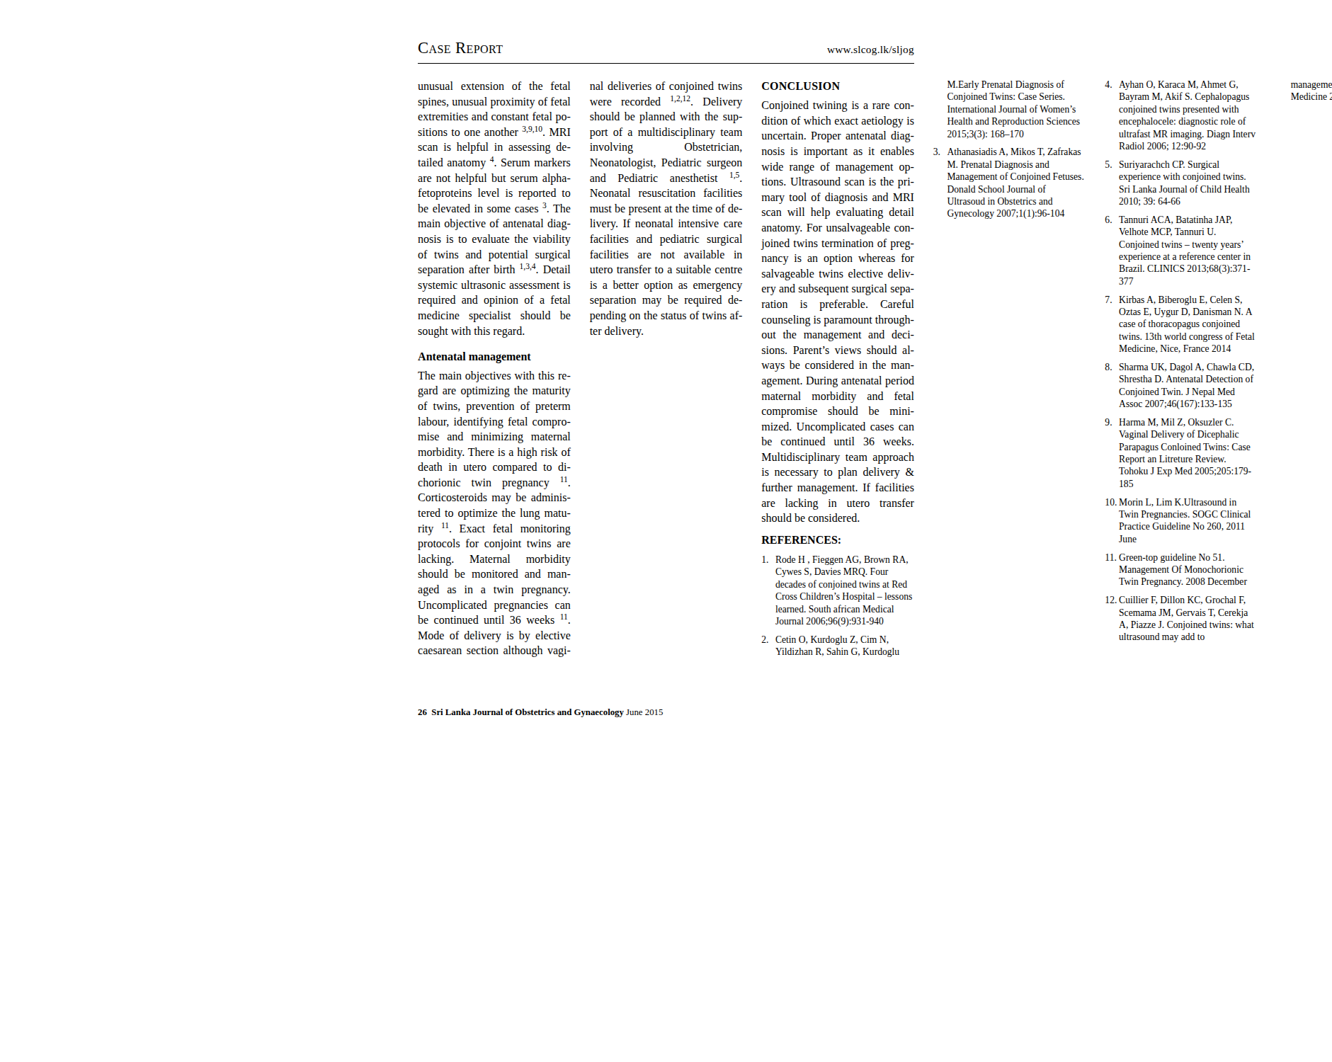Case Report
www.slcog.lk/sljog
unusual extension of the fetal spines, unusual proximity of fetal extremities and constant fetal positions to one another 3,9,10. MRI scan is helpful in assessing detailed anatomy 4. Serum markers are not helpful but serum alpha-fetoproteins level is reported to be elevated in some cases 3. The main objective of antenatal diagnosis is to evaluate the viability of twins and potential surgical separation after birth 1,3,4. Detail systemic ultrasonic assessment is required and opinion of a fetal medicine specialist should be sought with this regard.
Antenatal management
The main objectives with this regard are optimizing the maturity of twins, prevention of preterm labour, identifying fetal compromise and minimizing maternal morbidity. There is a high risk of death in utero compared to dichorionic twin pregnancy 11. Corticosteroids may be administered to optimize the lung maturity 11. Exact fetal monitoring protocols for conjoint twins are lacking. Maternal morbidity should be monitored and managed as in a twin pregnancy. Uncomplicated pregnancies can be continued until 36 weeks 11. Mode of delivery is by elective caesarean section although vaginal deliveries of conjoined twins were recorded 1,2,12. Delivery should be planned with the support of a multidisciplinary team involving Obstetrician, Neonatologist, Pediatric surgeon and Pediatric anesthetist 1,5. Neonatal resuscitation facilities must be present at the time of delivery. If neonatal intensive care facilities and pediatric surgical facilities are not available in utero transfer to a suitable centre is a better option as emergency separation may be required depending on the status of twins after delivery.
Conclusion
Conjoined twining is a rare condition of which exact aetiology is uncertain. Proper antenatal diagnosis is important as it enables wide range of management options. Ultrasound scan is the primary tool of diagnosis and MRI scan will help evaluating detail anatomy. For unsalvageable conjoined twins termination of pregnancy is an option whereas for salvageable twins elective delivery and subsequent surgical separation is preferable. Careful counseling is paramount throughout the management and decisions. Parent’s views should always be considered in the management. During antenatal period maternal morbidity and fetal compromise should be minimized. Uncomplicated cases can be continued until 36 weeks. Multidisciplinary team approach is necessary to plan delivery & further management. If facilities are lacking in utero transfer should be considered.
References:
1. Rode H , Fieggen AG, Brown RA, Cywes S, Davies MRQ. Four decades of conjoined twins at Red Cross Children’s Hospital – lessons learned. South african Medical Journal 2006;96(9):931-940
2. Cetin O, Kurdoglu Z, Cim N, Yildizhan R, Sahin G, Kurdoglu M.Early Prenatal Diagnosis of Conjoined Twins: Case Series. International Journal of Women’s Health and Reproduction Sciences 2015;3(3): 168–170
3. Athanasiadis A, Mikos T, Zafrakas M. Prenatal Diagnosis and Management of Conjoined Fetuses. Donald School Journal of Ultrasoud in Obstetrics and Gynecology 2007;1(1):96-104
4. Ayhan O, Karaca M, Ahmet G, Bayram M, Akif S. Cephalopagus conjoined twins presented with encephalocele: diagnostic role of ultrafast MR imaging. Diagn Interv Radiol 2006; 12:90-92
5. Suriyarachch CP. Surgical experience with conjoined twins. Sri Lanka Journal of Child Health 2010; 39: 64-66
6. Tannuri ACA, Batatinha JAP, Velhote MCP, Tannuri U. Conjoined twins – twenty years’ experience at a reference center in Brazil. CLINICS 2013;68(3):371-377
7. Kirbas A, Biberoglu E, Celen S, Oztas E, Uygur D, Danisman N. A case of thoracopagus conjoined twins. 13th world congress of Fetal Medicine, Nice, France 2014
8. Sharma UK, Dagol A, Chawla CD, Shrestha D. Antenatal Detection of Conjoined Twin. J Nepal Med Assoc 2007;46(167):133-135
9. Harma M, Mil Z, Oksuzler C. Vaginal Delivery of Dicephalic Parapagus Conloined Twins: Case Report an Litreture Review. Tohoku J Exp Med 2005;205:179-185
10. Morin L, Lim K.Ultrasound in Twin Pregnancies. SOGC Clinical Practice Guideline No 260, 2011 June
11. Green-top guideline No 51. Management Of Monochorionic Twin Pregnancy. 2008 December
12. Cuillier F, Dillon KC, Grochal F, Scemama JM, Gervais T, Cerekja A, Piazze J. Conjoined twins: what ultrasound may add to management. Journal of Prenatal Medicine 2012; 6 (1): 4-6
26 Sri Lanka Journal of Obstetrics and Gynaecology June 2015